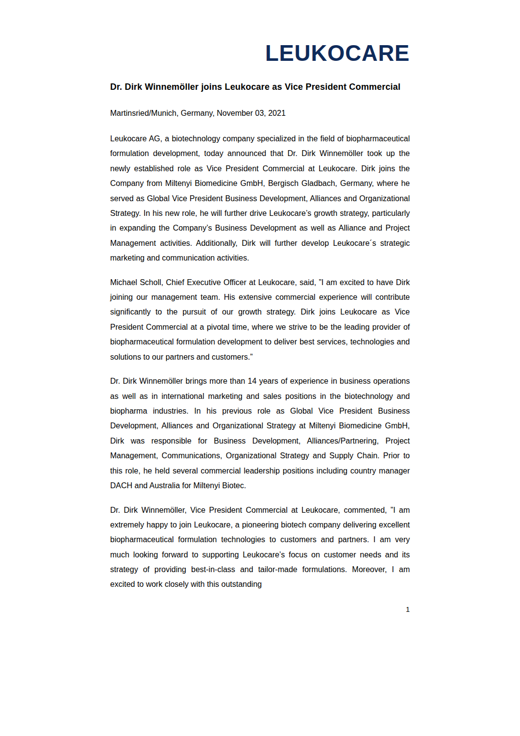LEUKOCARE
Dr. Dirk Winnemöller joins Leukocare as Vice President Commercial
Martinsried/Munich, Germany, November 03, 2021
Leukocare AG, a biotechnology company specialized in the field of biopharmaceutical formulation development, today announced that Dr. Dirk Winnemöller took up the newly established role as Vice President Commercial at Leukocare. Dirk joins the Company from Miltenyi Biomedicine GmbH, Bergisch Gladbach, Germany, where he served as Global Vice President Business Development, Alliances and Organizational Strategy. In his new role, he will further drive Leukocare’s growth strategy, particularly in expanding the Company’s Business Development as well as Alliance and Project Management activities. Additionally, Dirk will further develop Leukocare´s strategic marketing and communication activities.
Michael Scholl, Chief Executive Officer at Leukocare, said, ”I am excited to have Dirk joining our management team. His extensive commercial experience will contribute significantly to the pursuit of our growth strategy. Dirk joins Leukocare as Vice President Commercial at a pivotal time, where we strive to be the leading provider of biopharmaceutical formulation development to deliver best services, technologies and solutions to our partners and customers.”
Dr. Dirk Winnemöller brings more than 14 years of experience in business operations as well as in international marketing and sales positions in the biotechnology and biopharma industries. In his previous role as Global Vice President Business Development, Alliances and Organizational Strategy at Miltenyi Biomedicine GmbH, Dirk was responsible for Business Development, Alliances/Partnering, Project Management, Communications, Organizational Strategy and Supply Chain. Prior to this role, he held several commercial leadership positions including country manager DACH and Australia for Miltenyi Biotec.
Dr. Dirk Winnemöller, Vice President Commercial at Leukocare, commented, ”I am extremely happy to join Leukocare, a pioneering biotech company delivering excellent biopharmaceutical formulation technologies to customers and partners. I am very much looking forward to supporting Leukocare’s focus on customer needs and its strategy of providing best-in-class and tailor-made formulations. Moreover, I am excited to work closely with this outstanding
1